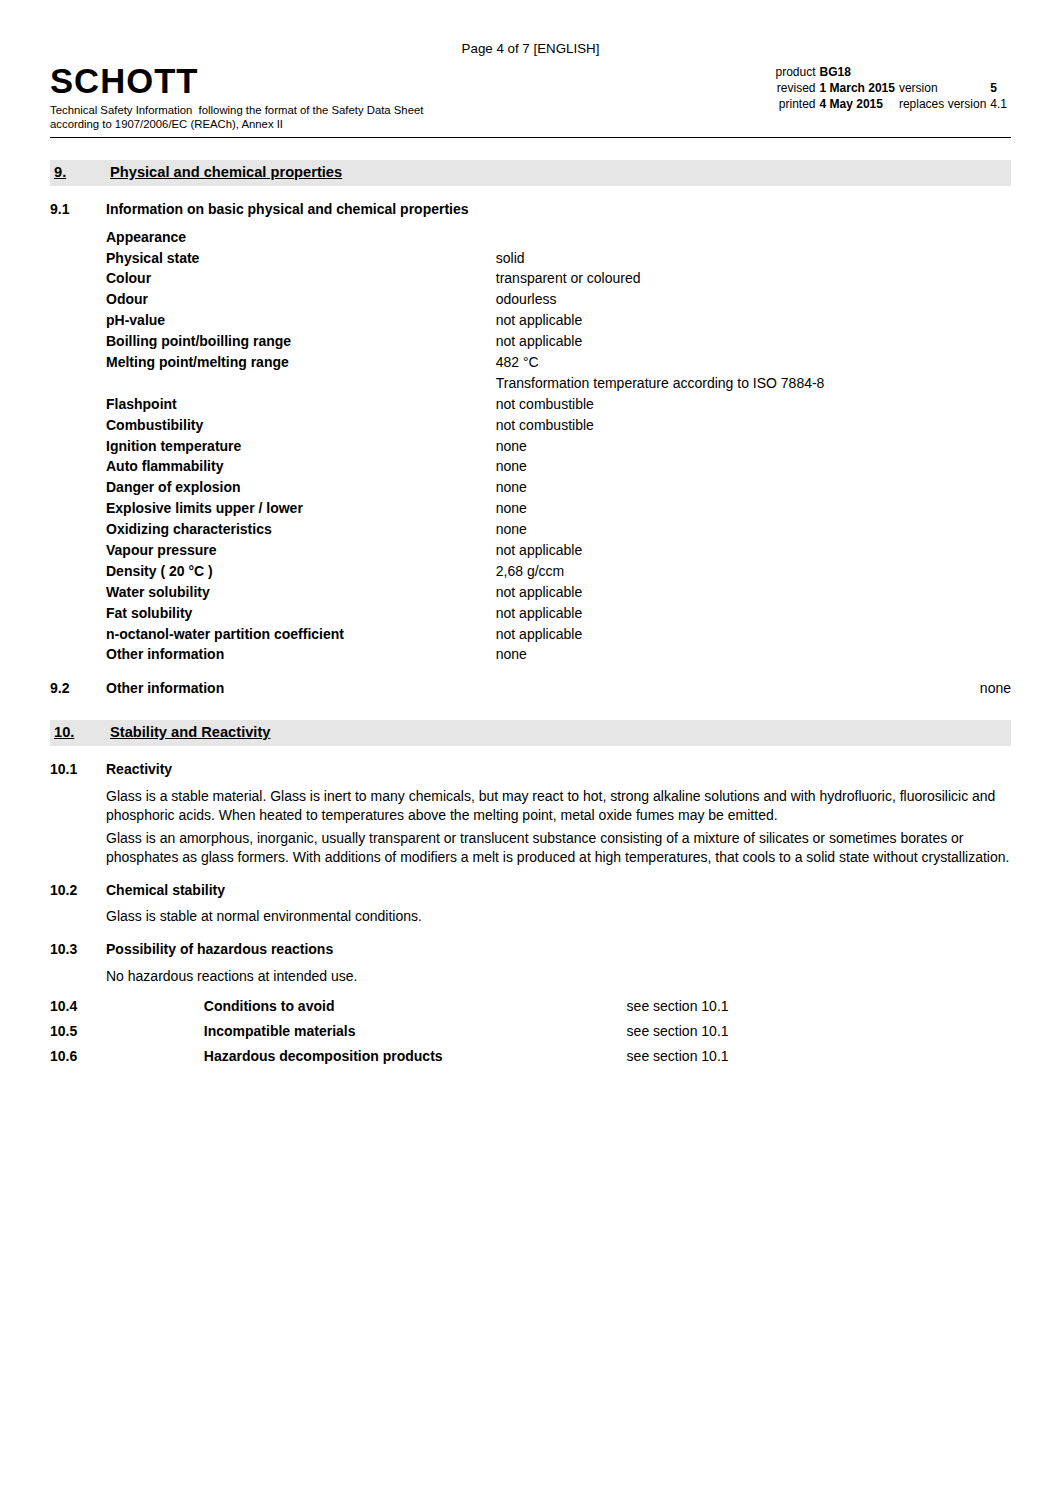Page 4 of 7 [ENGLISH]
SCHOTT
Technical Safety Information following the format of the Safety Data Sheet
according to 1907/2006/EC (REACh), Annex II
| product | BG18 | | |
| revised | 1 March 2015 | version | 5 |
| printed | 4 May 2015 | replaces version | 4.1 |
9. Physical and chemical properties
9.1 Information on basic physical and chemical properties
| Appearance | |
| Physical state | solid |
| Colour | transparent or coloured |
| Odour | odourless |
| pH-value | not applicable |
| Boilling point/boilling range | not applicable |
| Melting point/melting range | 482 °C |
| | Transformation temperature according to ISO 7884-8 |
| Flashpoint | not combustible |
| Combustibility | not combustible |
| Ignition temperature | none |
| Auto flammability | none |
| Danger of explosion | none |
| Explosive limits upper / lower | none |
| Oxidizing characteristics | none |
| Vapour pressure | not applicable |
| Density ( 20 °C ) | 2,68 g/ccm |
| Water solubility | not applicable |
| Fat solubility | not applicable |
| n-octanol-water partition coefficient | not applicable |
| Other information | none |
9.2 Other information none
10. Stability and Reactivity
10.1 Reactivity
Glass is a stable material. Glass is inert to many chemicals, but may react to hot, strong alkaline solutions and with hydrofluoric, fluorosilicic and phosphoric acids. When heated to temperatures above the melting point, metal oxide fumes may be emitted.
Glass is an amorphous, inorganic, usually transparent or translucent substance consisting of a mixture of silicates or sometimes borates or phosphates as glass formers. With additions of modifiers a melt is produced at high temperatures, that cools to a solid state without crystallization.
10.2 Chemical stability
Glass is stable at normal environmental conditions.
10.3 Possibility of hazardous reactions
No hazardous reactions at intended use.
| 10.4 | Conditions to avoid | see section 10.1 |
| 10.5 | Incompatible materials | see section 10.1 |
| 10.6 | Hazardous decomposition products | see section 10.1 |